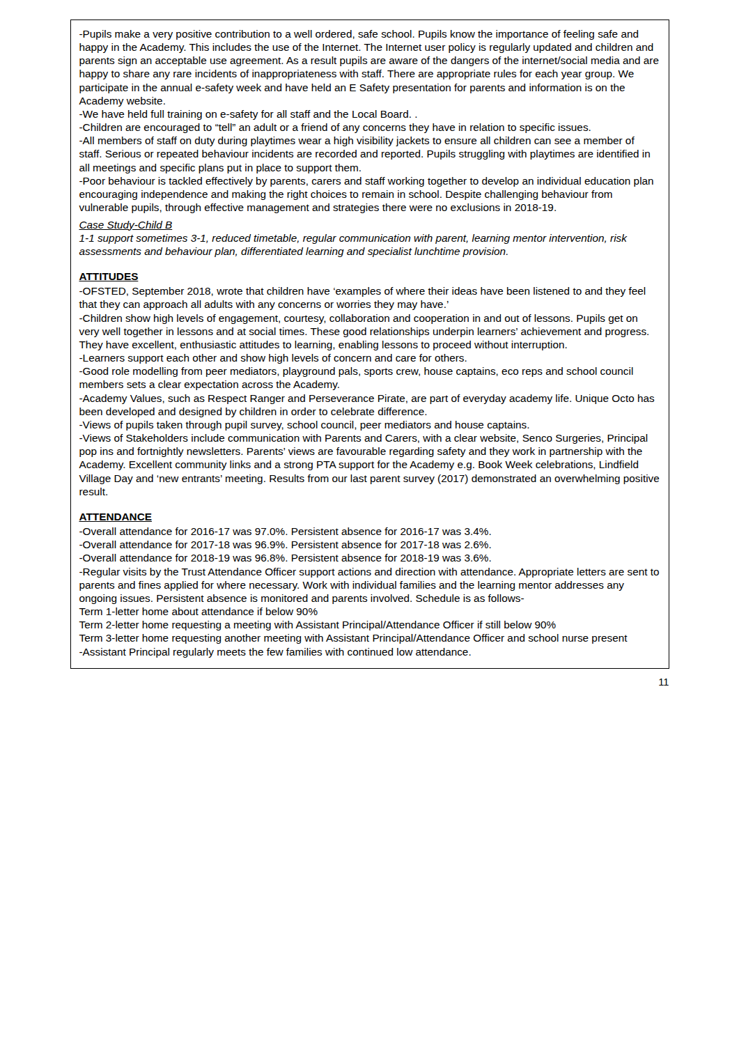-Pupils make a very positive contribution to a well ordered, safe school. Pupils know the importance of feeling safe and happy in the Academy. This includes the use of the Internet. The Internet user policy is regularly updated and children and parents sign an acceptable use agreement. As a result pupils are aware of the dangers of the internet/social media and are happy to share any rare incidents of inappropriateness with staff. There are appropriate rules for each year group. We participate in the annual e-safety week and have held an E Safety presentation for parents and information is on the Academy website.
-We have held full training on e-safety for all staff and the Local Board. .
-Children are encouraged to “tell” an adult or a friend of any concerns they have in relation to specific issues.
-All members of staff on duty during playtimes wear a high visibility jackets to ensure all children can see a member of staff. Serious or repeated behaviour incidents are recorded and reported. Pupils struggling with playtimes are identified in all meetings and specific plans put in place to support them.
-Poor behaviour is tackled effectively by parents, carers and staff working together to develop an individual education plan encouraging independence and making the right choices to remain in school. Despite challenging behaviour from vulnerable pupils, through effective management and strategies there were no exclusions in 2018-19.
Case Study-Child B
1-1 support sometimes 3-1, reduced timetable, regular communication with parent, learning mentor intervention, risk assessments and behaviour plan, differentiated learning and specialist lunchtime provision.
Attitudes
-OFSTED, September 2018, wrote that children have ‘examples of where their ideas have been listened to and they feel that they can approach all adults with any concerns or worries they may have.’
-Children show high levels of engagement, courtesy, collaboration and cooperation in and out of lessons. Pupils get on very well together in lessons and at social times. These good relationships underpin learners’ achievement and progress. They have excellent, enthusiastic attitudes to learning, enabling lessons to proceed without interruption.
-Learners support each other and show high levels of concern and care for others.
-Good role modelling from peer mediators, playground pals, sports crew, house captains, eco reps and school council members sets a clear expectation across the Academy.
-Academy Values, such as Respect Ranger and Perseverance Pirate, are part of everyday academy life. Unique Octo has been developed and designed by children in order to celebrate difference.
-Views of pupils taken through pupil survey, school council, peer mediators and house captains.
-Views of Stakeholders include communication with Parents and Carers, with a clear website, Senco Surgeries, Principal pop ins and fortnightly newsletters. Parents’ views are favourable regarding safety and they work in partnership with the Academy. Excellent community links and a strong PTA support for the Academy e.g. Book Week celebrations, Lindfield Village Day and ‘new entrants’ meeting. Results from our last parent survey (2017) demonstrated an overwhelming positive result.
Attendance
-Overall attendance for 2016-17 was 97.0%. Persistent absence for 2016-17 was 3.4%.
-Overall attendance for 2017-18 was 96.9%. Persistent absence for 2017-18 was 2.6%.
-Overall attendance for 2018-19 was 96.8%. Persistent absence for 2018-19 was 3.6%.
-Regular visits by the Trust Attendance Officer support actions and direction with attendance. Appropriate letters are sent to parents and fines applied for where necessary. Work with individual families and the learning mentor addresses any ongoing issues. Persistent absence is monitored and parents involved. Schedule is as follows-
Term 1-letter home about attendance if below 90%
Term 2-letter home requesting a meeting with Assistant Principal/Attendance Officer if still below 90%
Term 3-letter home requesting another meeting with Assistant Principal/Attendance Officer and school nurse present
-Assistant Principal regularly meets the few families with continued low attendance.
11